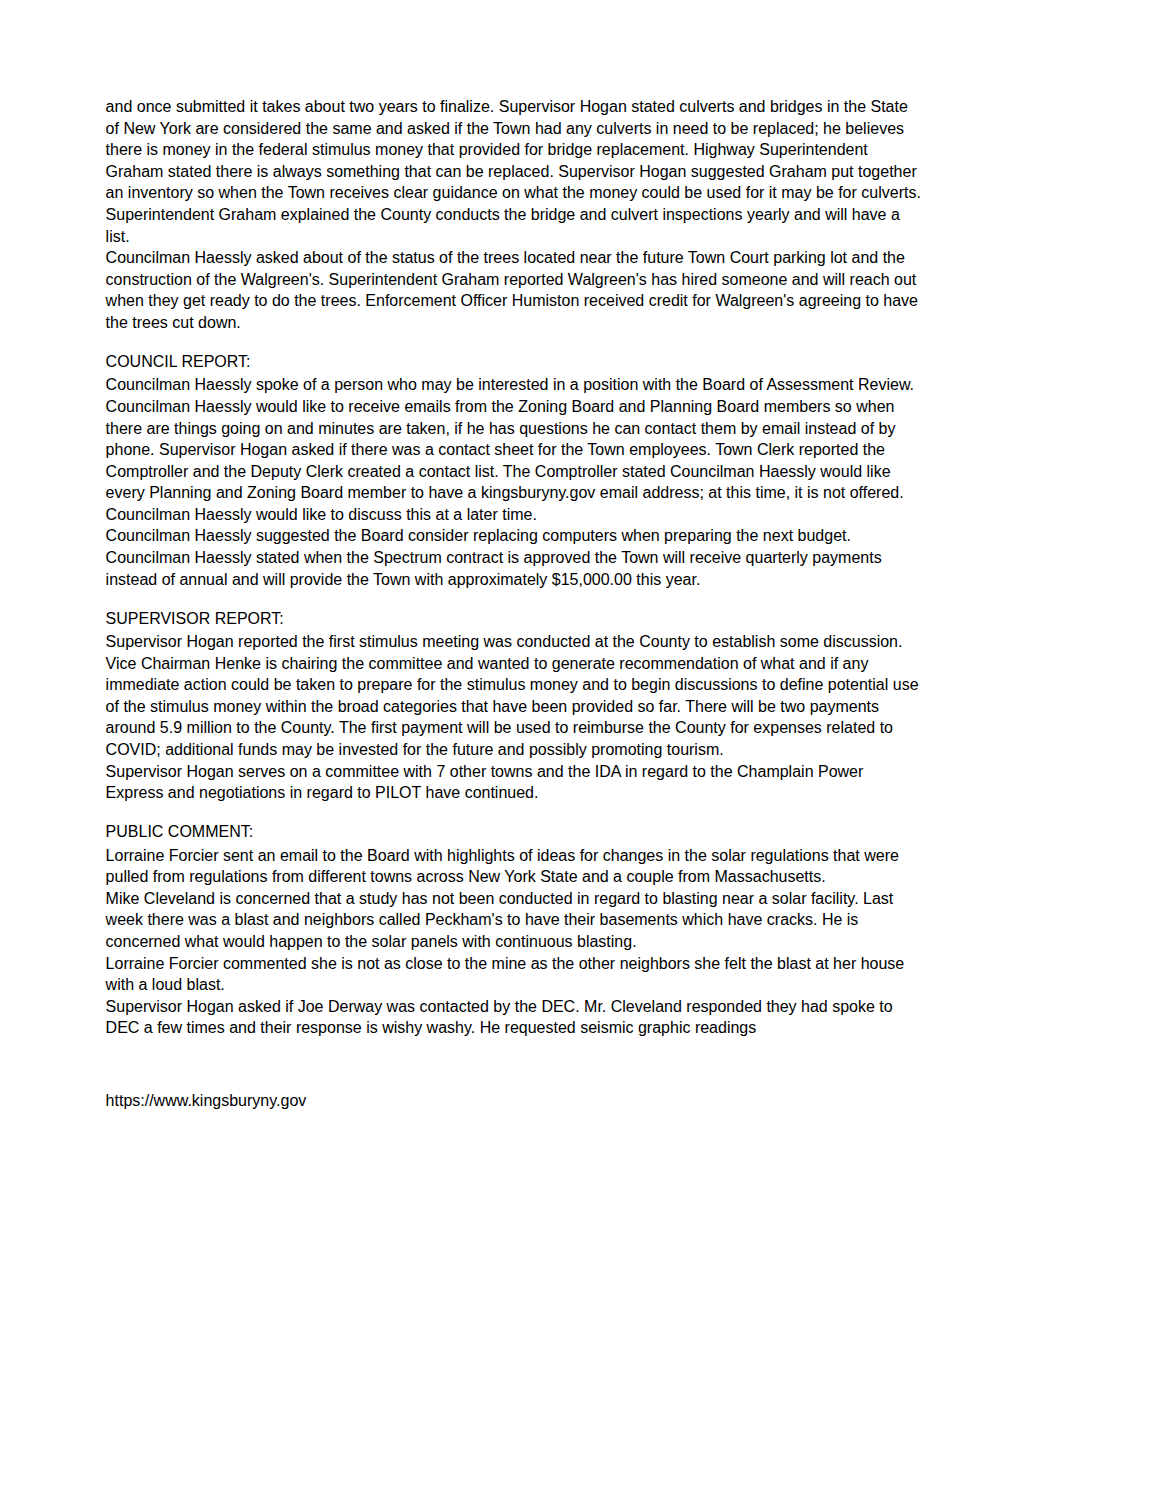and once submitted it takes about two years to finalize. Supervisor Hogan stated culverts and bridges in the State of New York are considered the same and asked if the Town had any culverts in need to be replaced; he believes there is money in the federal stimulus money that provided for bridge replacement. Highway Superintendent Graham stated there is always something that can be replaced. Supervisor Hogan suggested Graham put together an inventory so when the Town receives clear guidance on what the money could be used for it may be for culverts. Superintendent Graham explained the County conducts the bridge and culvert inspections yearly and will have a list.
Councilman Haessly asked about of the status of the trees located near the future Town Court parking lot and the construction of the Walgreen's. Superintendent Graham reported Walgreen's has hired someone and will reach out when they get ready to do the trees. Enforcement Officer Humiston received credit for Walgreen's agreeing to have the trees cut down.
COUNCIL REPORT:
Councilman Haessly spoke of a person who may be interested in a position with the Board of Assessment Review.
Councilman Haessly would like to receive emails from the Zoning Board and Planning Board members so when there are things going on and minutes are taken, if he has questions he can contact them by email instead of by phone. Supervisor Hogan asked if there was a contact sheet for the Town employees. Town Clerk reported the Comptroller and the Deputy Clerk created a contact list. The Comptroller stated Councilman Haessly would like every Planning and Zoning Board member to have a kingsburyny.gov email address; at this time, it is not offered. Councilman Haessly would like to discuss this at a later time.
Councilman Haessly suggested the Board consider replacing computers when preparing the next budget.
Councilman Haessly stated when the Spectrum contract is approved the Town will receive quarterly payments instead of annual and will provide the Town with approximately $15,000.00 this year.
SUPERVISOR REPORT:
Supervisor Hogan reported the first stimulus meeting was conducted at the County to establish some discussion. Vice Chairman Henke is chairing the committee and wanted to generate recommendation of what and if any immediate action could be taken to prepare for the stimulus money and to begin discussions to define potential use of the stimulus money within the broad categories that have been provided so far. There will be two payments around 5.9 million to the County. The first payment will be used to reimburse the County for expenses related to COVID; additional funds may be invested for the future and possibly promoting tourism.
Supervisor Hogan serves on a committee with 7 other towns and the IDA in regard to the Champlain Power Express and negotiations in regard to PILOT have continued.
PUBLIC COMMENT:
Lorraine Forcier sent an email to the Board with highlights of ideas for changes in the solar regulations that were pulled from regulations from different towns across New York State and a couple from Massachusetts.
Mike Cleveland is concerned that a study has not been conducted in regard to blasting near a solar facility. Last week there was a blast and neighbors called Peckham's to have their basements which have cracks. He is concerned what would happen to the solar panels with continuous blasting.
Lorraine Forcier commented she is not as close to the mine as the other neighbors she felt the blast at her house with a loud blast.
Supervisor Hogan asked if Joe Derway was contacted by the DEC. Mr. Cleveland responded they had spoke to DEC a few times and their response is wishy washy. He requested seismic graphic readings
https://www.kingsburyny.gov